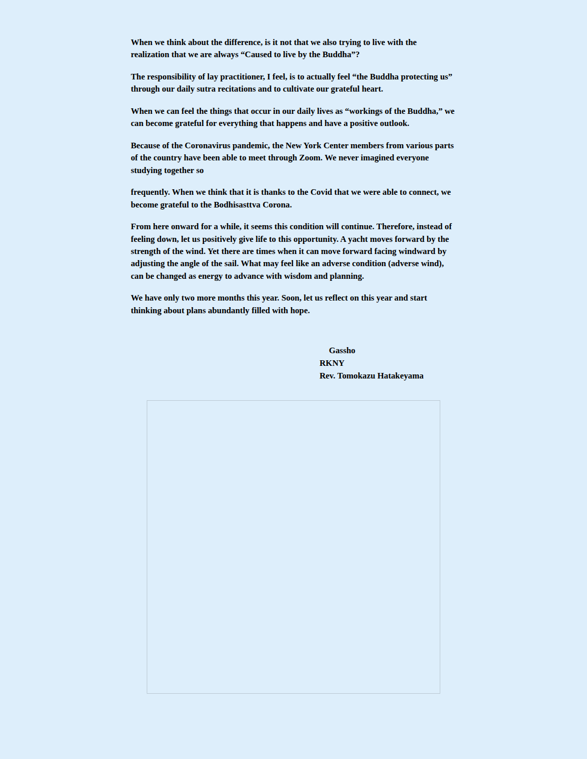When we think about the difference, is it not that we also trying to live with the realization that we are always “Caused to live by the Buddha”?
The responsibility of lay practitioner, I feel, is to actually feel “the Buddha protecting us” through our daily sutra recitations and to cultivate our grateful heart.
When we can feel the things that occur in our daily lives as “workings of the Buddha,” we can become grateful for everything that happens and have a positive outlook.
Because of the Coronavirus pandemic, the New York Center members from various parts of the country have been able to meet through Zoom. We never imagined everyone studying together so
frequently. When we think that it is thanks to the Covid that we were able to connect, we become grateful to the Bodhisasttva Corona.
From here onward for a while, it seems this condition will continue. Therefore, instead of feeling down, let us positively give life to this opportunity. A yacht moves forward by the strength of the wind. Yet there are times when it can move forward facing windward by adjusting the angle of the sail. What may feel like an adverse condition (adverse wind), can be changed as energy to advance with wisdom and planning.
We have only two more months this year. Soon, let us reflect on this year and start thinking about plans abundantly filled with hope.
Gassho
RKNY
Rev. Tomokazu Hatakeyama